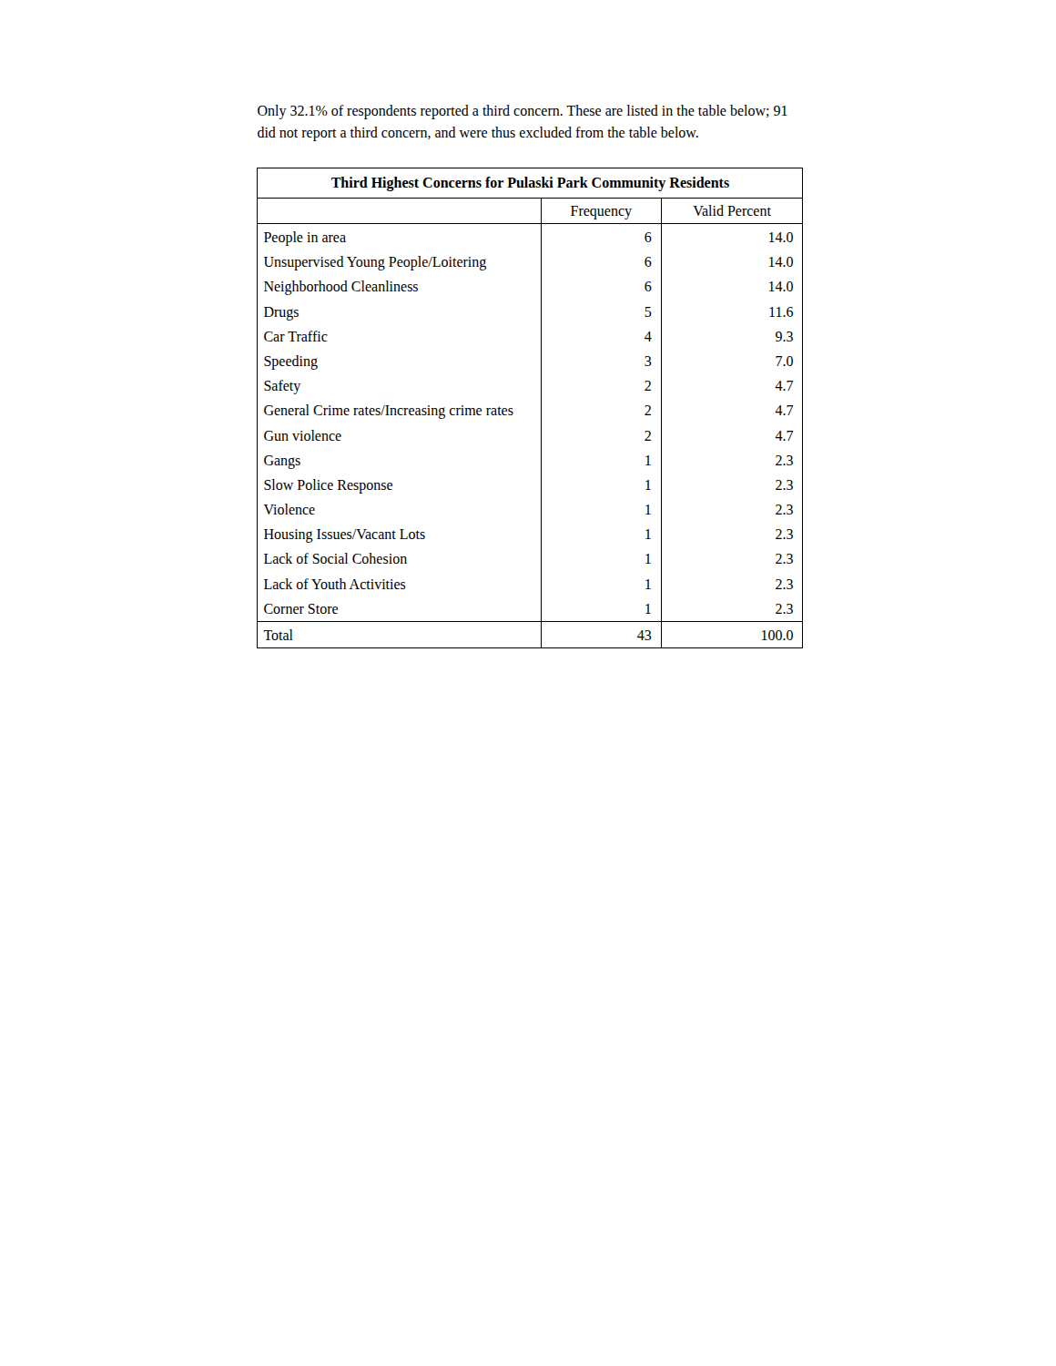Only 32.1% of respondents reported a third concern. These are listed in the table below; 91 did not report a third concern, and were thus excluded from the table below.
Third Highest Concerns for Pulaski Park Community Residents
| | Frequency | Valid Percent |
| --- | --- | --- |
| People in area | 6 | 14.0 |
| Unsupervised Young People/Loitering | 6 | 14.0 |
| Neighborhood Cleanliness | 6 | 14.0 |
| Drugs | 5 | 11.6 |
| Car Traffic | 4 | 9.3 |
| Speeding | 3 | 7.0 |
| Safety | 2 | 4.7 |
| General Crime rates/Increasing crime rates | 2 | 4.7 |
| Gun violence | 2 | 4.7 |
| Gangs | 1 | 2.3 |
| Slow Police Response | 1 | 2.3 |
| Violence | 1 | 2.3 |
| Housing Issues/Vacant Lots | 1 | 2.3 |
| Lack of Social Cohesion | 1 | 2.3 |
| Lack of Youth Activities | 1 | 2.3 |
| Corner Store | 1 | 2.3 |
| Total | 43 | 100.0 |